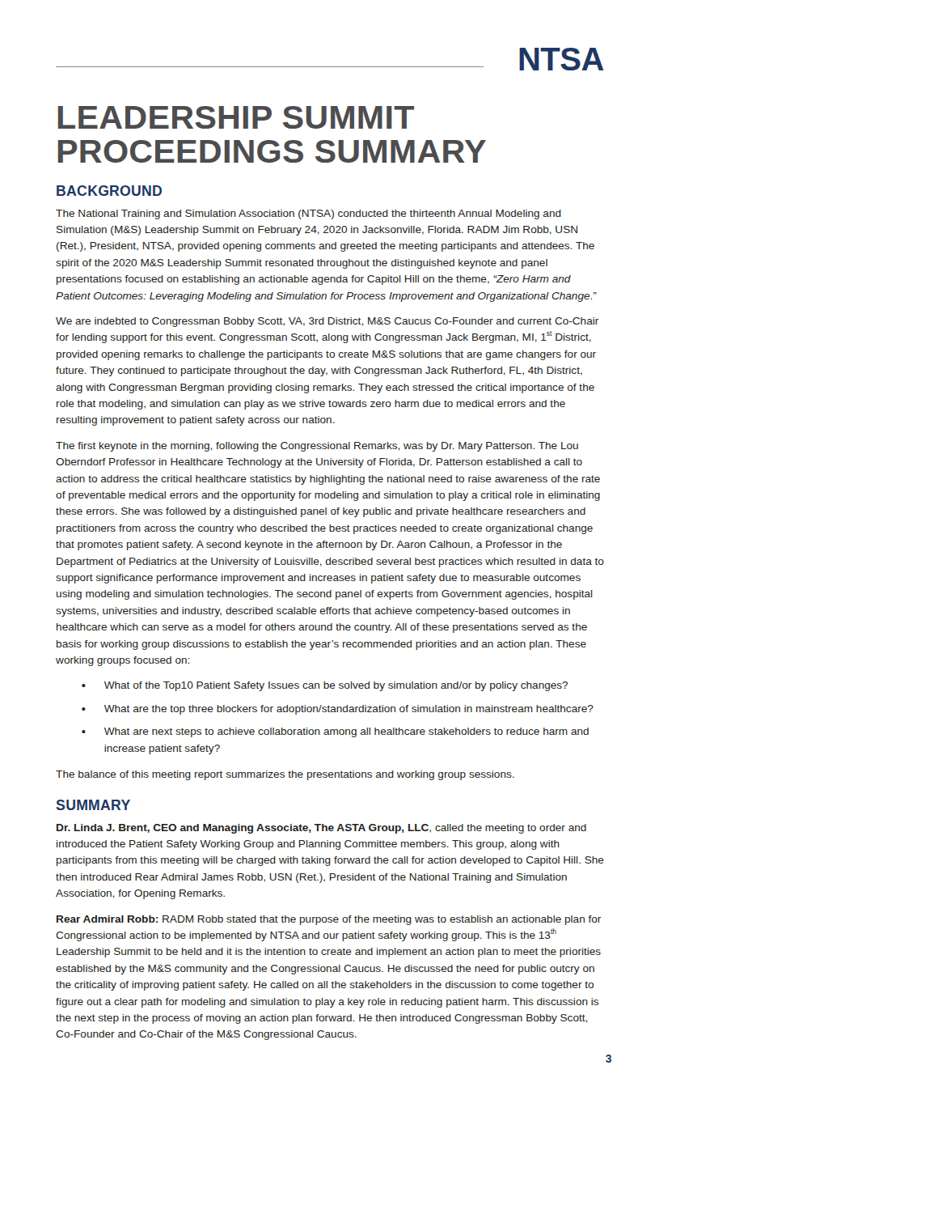NTSA
Leadership Summit Proceedings Summary
Background
The National Training and Simulation Association (NTSA) conducted the thirteenth Annual Modeling and Simulation (M&S) Leadership Summit on February 24, 2020 in Jacksonville, Florida. RADM Jim Robb, USN (Ret.), President, NTSA, provided opening comments and greeted the meeting participants and attendees. The spirit of the 2020 M&S Leadership Summit resonated throughout the distinguished keynote and panel presentations focused on establishing an actionable agenda for Capitol Hill on the theme, “Zero Harm and Patient Outcomes: Leveraging Modeling and Simulation for Process Improvement and Organizational Change.”
We are indebted to Congressman Bobby Scott, VA, 3rd District, M&S Caucus Co-Founder and current Co-Chair for lending support for this event. Congressman Scott, along with Congressman Jack Bergman, MI, 1st District, provided opening remarks to challenge the participants to create M&S solutions that are game changers for our future. They continued to participate throughout the day, with Congressman Jack Rutherford, FL, 4th District, along with Congressman Bergman providing closing remarks. They each stressed the critical importance of the role that modeling, and simulation can play as we strive towards zero harm due to medical errors and the resulting improvement to patient safety across our nation.
The first keynote in the morning, following the Congressional Remarks, was by Dr. Mary Patterson. The Lou Oberndorf Professor in Healthcare Technology at the University of Florida, Dr. Patterson established a call to action to address the critical healthcare statistics by highlighting the national need to raise awareness of the rate of preventable medical errors and the opportunity for modeling and simulation to play a critical role in eliminating these errors. She was followed by a distinguished panel of key public and private healthcare researchers and practitioners from across the country who described the best practices needed to create organizational change that promotes patient safety. A second keynote in the afternoon by Dr. Aaron Calhoun, a Professor in the Department of Pediatrics at the University of Louisville, described several best practices which resulted in data to support significance performance improvement and increases in patient safety due to measurable outcomes using modeling and simulation technologies. The second panel of experts from Government agencies, hospital systems, universities and industry, described scalable efforts that achieve competency-based outcomes in healthcare which can serve as a model for others around the country. All of these presentations served as the basis for working group discussions to establish the year’s recommended priorities and an action plan. These working groups focused on:
What of the Top10 Patient Safety Issues can be solved by simulation and/or by policy changes?
What are the top three blockers for adoption/standardization of simulation in mainstream healthcare?
What are next steps to achieve collaboration among all healthcare stakeholders to reduce harm and increase patient safety?
The balance of this meeting report summarizes the presentations and working group sessions.
Summary
Dr. Linda J. Brent, CEO and Managing Associate, The ASTA Group, LLC, called the meeting to order and introduced the Patient Safety Working Group and Planning Committee members. This group, along with participants from this meeting will be charged with taking forward the call for action developed to Capitol Hill. She then introduced Rear Admiral James Robb, USN (Ret.), President of the National Training and Simulation Association, for Opening Remarks.
Rear Admiral Robb: RADM Robb stated that the purpose of the meeting was to establish an actionable plan for Congressional action to be implemented by NTSA and our patient safety working group. This is the 13th Leadership Summit to be held and it is the intention to create and implement an action plan to meet the priorities established by the M&S community and the Congressional Caucus. He discussed the need for public outcry on the criticality of improving patient safety. He called on all the stakeholders in the discussion to come together to figure out a clear path for modeling and simulation to play a key role in reducing patient harm. This discussion is the next step in the process of moving an action plan forward. He then introduced Congressman Bobby Scott, Co-Founder and Co-Chair of the M&S Congressional Caucus.
3